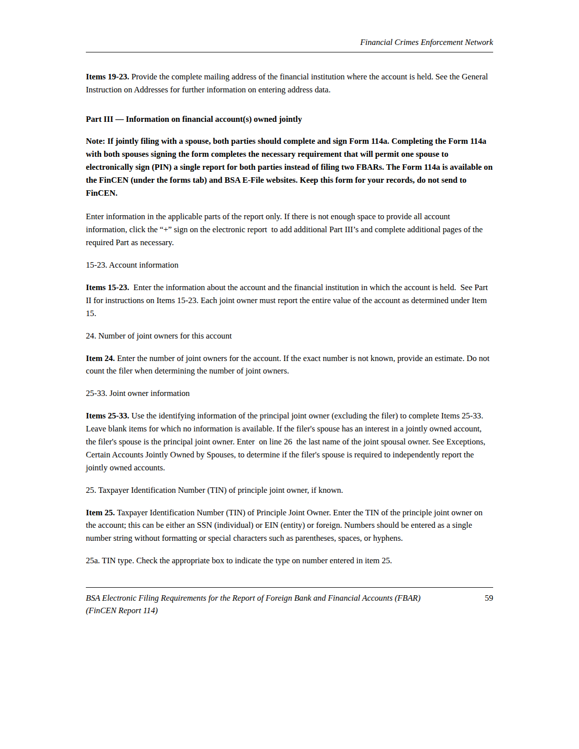Financial Crimes Enforcement Network
Items 19-23. Provide the complete mailing address of the financial institution where the account is held. See the General Instruction on Addresses for further information on entering address data.
Part III — Information on financial account(s) owned jointly
Note: If jointly filing with a spouse, both parties should complete and sign Form 114a. Completing the Form 114a with both spouses signing the form completes the necessary requirement that will permit one spouse to electronically sign (PIN) a single report for both parties instead of filing two FBARs. The Form 114a is available on the FinCEN (under the forms tab) and BSA E-File websites. Keep this form for your records, do not send to FinCEN.
Enter information in the applicable parts of the report only. If there is not enough space to provide all account information, click the “+” sign on the electronic report to add additional Part III’s and complete additional pages of the required Part as necessary.
15-23. Account information
Items 15-23. Enter the information about the account and the financial institution in which the account is held. See Part II for instructions on Items 15-23. Each joint owner must report the entire value of the account as determined under Item 15.
24. Number of joint owners for this account
Item 24. Enter the number of joint owners for the account. If the exact number is not known, provide an estimate. Do not count the filer when determining the number of joint owners.
25-33. Joint owner information
Items 25-33. Use the identifying information of the principal joint owner (excluding the filer) to complete Items 25-33. Leave blank items for which no information is available. If the filer's spouse has an interest in a jointly owned account, the filer's spouse is the principal joint owner. Enter on line 26 the last name of the joint spousal owner. See Exceptions, Certain Accounts Jointly Owned by Spouses, to determine if the filer's spouse is required to independently report the jointly owned accounts.
25. Taxpayer Identification Number (TIN) of principle joint owner, if known.
Item 25. Taxpayer Identification Number (TIN) of Principle Joint Owner. Enter the TIN of the principle joint owner on the account; this can be either an SSN (individual) or EIN (entity) or foreign. Numbers should be entered as a single number string without formatting or special characters such as parentheses, spaces, or hyphens.
25a. TIN type. Check the appropriate box to indicate the type on number entered in item 25.
BSA Electronic Filing Requirements for the Report of Foreign Bank and Financial Accounts (FBAR) (FinCEN Report 114) 59